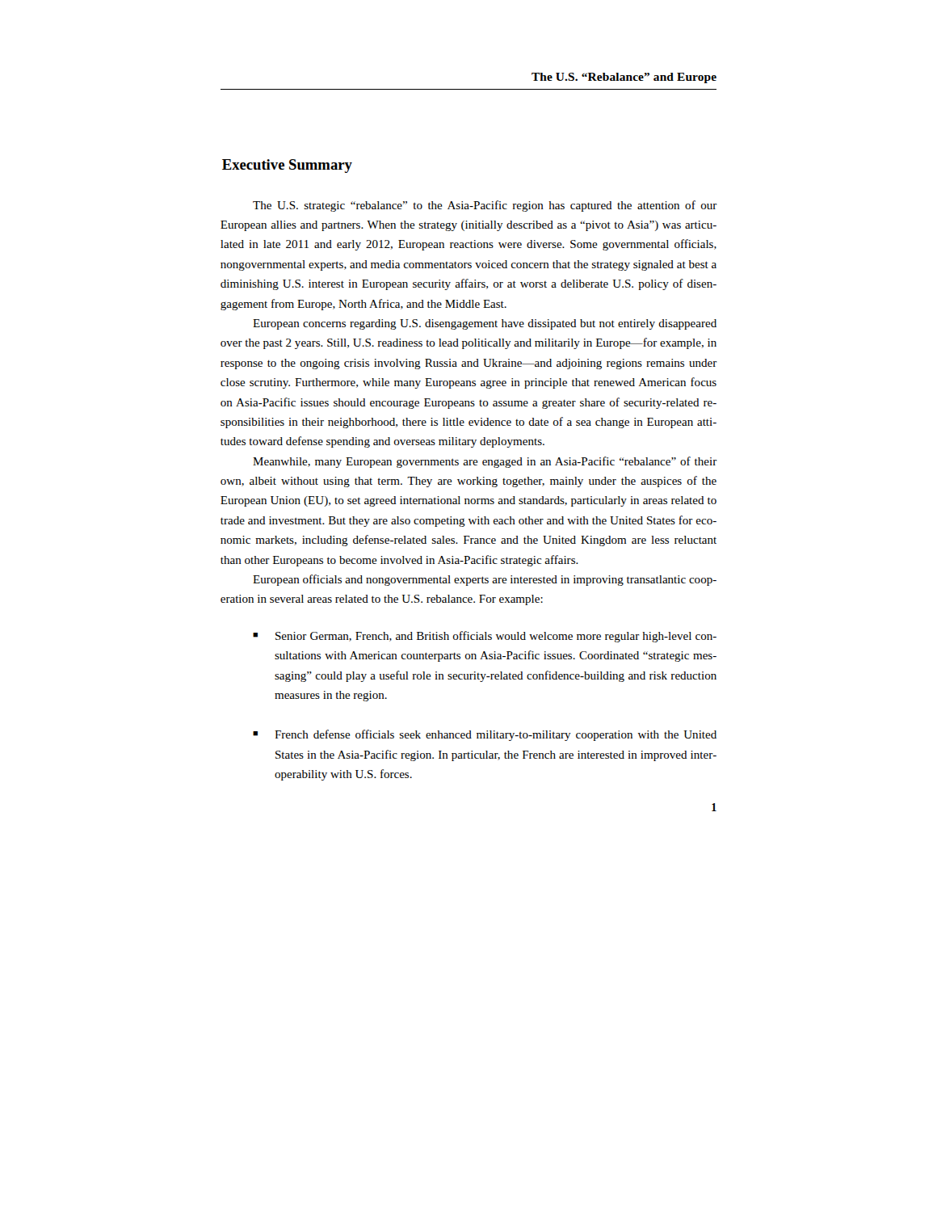The U.S. “Rebalance” and Europe
Executive Summary
The U.S. strategic “rebalance” to the Asia-Pacific region has captured the attention of our European allies and partners. When the strategy (initially described as a “pivot to Asia”) was articulated in late 2011 and early 2012, European reactions were diverse. Some governmental officials, nongovernmental experts, and media commentators voiced concern that the strategy signaled at best a diminishing U.S. interest in European security affairs, or at worst a deliberate U.S. policy of disengagement from Europe, North Africa, and the Middle East.
European concerns regarding U.S. disengagement have dissipated but not entirely disappeared over the past 2 years. Still, U.S. readiness to lead politically and militarily in Europe—for example, in response to the ongoing crisis involving Russia and Ukraine—and adjoining regions remains under close scrutiny. Furthermore, while many Europeans agree in principle that renewed American focus on Asia-Pacific issues should encourage Europeans to assume a greater share of security-related responsibilities in their neighborhood, there is little evidence to date of a sea change in European attitudes toward defense spending and overseas military deployments.
Meanwhile, many European governments are engaged in an Asia-Pacific “rebalance” of their own, albeit without using that term. They are working together, mainly under the auspices of the European Union (EU), to set agreed international norms and standards, particularly in areas related to trade and investment. But they are also competing with each other and with the United States for economic markets, including defense-related sales. France and the United Kingdom are less reluctant than other Europeans to become involved in Asia-Pacific strategic affairs.
European officials and nongovernmental experts are interested in improving transatlantic cooperation in several areas related to the U.S. rebalance. For example:
Senior German, French, and British officials would welcome more regular high-level consultations with American counterparts on Asia-Pacific issues. Coordinated “strategic messaging” could play a useful role in security-related confidence-building and risk reduction measures in the region.
French defense officials seek enhanced military-to-military cooperation with the United States in the Asia-Pacific region. In particular, the French are interested in improved interoperability with U.S. forces.
1